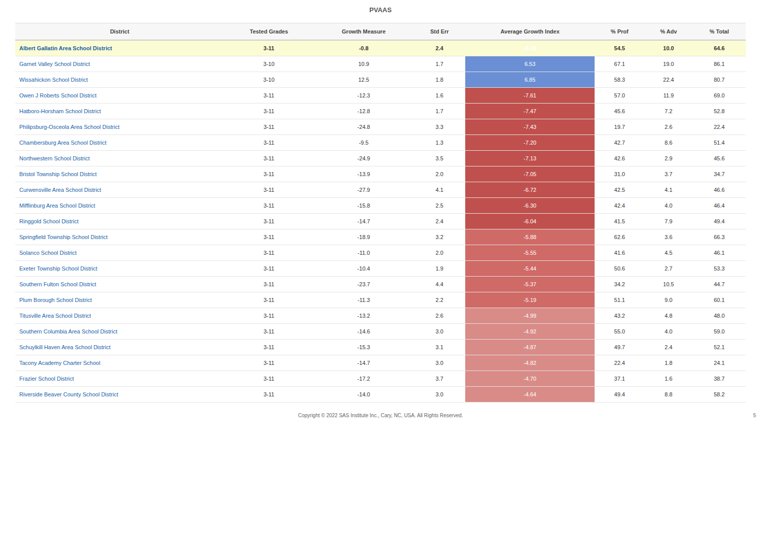PVAAS
| District | Tested Grades | Growth Measure | Std Err | Average Growth Index | % Prof | % Adv | % Total |
| --- | --- | --- | --- | --- | --- | --- | --- |
| Albert Gallatin Area School District | 3-11 | -0.8 | 2.4 | -0.32 | 54.5 | 10.0 | 64.6 |
| Garnet Valley School District | 3-10 | 10.9 | 1.7 | 6.53 | 67.1 | 19.0 | 86.1 |
| Wissahickon School District | 3-10 | 12.5 | 1.8 | 6.85 | 58.3 | 22.4 | 80.7 |
| Owen J Roberts School District | 3-11 | -12.3 | 1.6 | -7.61 | 57.0 | 11.9 | 69.0 |
| Hatboro-Horsham School District | 3-11 | -12.8 | 1.7 | -7.47 | 45.6 | 7.2 | 52.8 |
| Philipsburg-Osceola Area School District | 3-11 | -24.8 | 3.3 | -7.43 | 19.7 | 2.6 | 22.4 |
| Chambersburg Area School District | 3-11 | -9.5 | 1.3 | -7.20 | 42.7 | 8.6 | 51.4 |
| Northwestern School District | 3-11 | -24.9 | 3.5 | -7.13 | 42.6 | 2.9 | 45.6 |
| Bristol Township School District | 3-11 | -13.9 | 2.0 | -7.05 | 31.0 | 3.7 | 34.7 |
| Curwensville Area School District | 3-11 | -27.9 | 4.1 | -6.72 | 42.5 | 4.1 | 46.6 |
| Mifflinburg Area School District | 3-11 | -15.8 | 2.5 | -6.30 | 42.4 | 4.0 | 46.4 |
| Ringgold School District | 3-11 | -14.7 | 2.4 | -6.04 | 41.5 | 7.9 | 49.4 |
| Springfield Township School District | 3-11 | -18.9 | 3.2 | -5.88 | 62.6 | 3.6 | 66.3 |
| Solanco School District | 3-11 | -11.0 | 2.0 | -5.55 | 41.6 | 4.5 | 46.1 |
| Exeter Township School District | 3-11 | -10.4 | 1.9 | -5.44 | 50.6 | 2.7 | 53.3 |
| Southern Fulton School District | 3-11 | -23.7 | 4.4 | -5.37 | 34.2 | 10.5 | 44.7 |
| Plum Borough School District | 3-11 | -11.3 | 2.2 | -5.19 | 51.1 | 9.0 | 60.1 |
| Titusville Area School District | 3-11 | -13.2 | 2.6 | -4.99 | 43.2 | 4.8 | 48.0 |
| Southern Columbia Area School District | 3-11 | -14.6 | 3.0 | -4.92 | 55.0 | 4.0 | 59.0 |
| Schuylkill Haven Area School District | 3-11 | -15.3 | 3.1 | -4.87 | 49.7 | 2.4 | 52.1 |
| Tacony Academy Charter School | 3-11 | -14.7 | 3.0 | -4.82 | 22.4 | 1.8 | 24.1 |
| Frazier School District | 3-11 | -17.2 | 3.7 | -4.70 | 37.1 | 1.6 | 38.7 |
| Riverside Beaver County School District | 3-11 | -14.0 | 3.0 | -4.64 | 49.4 | 8.8 | 58.2 |
Copyright © 2022 SAS Institute Inc., Cary, NC, USA. All Rights Reserved. 5